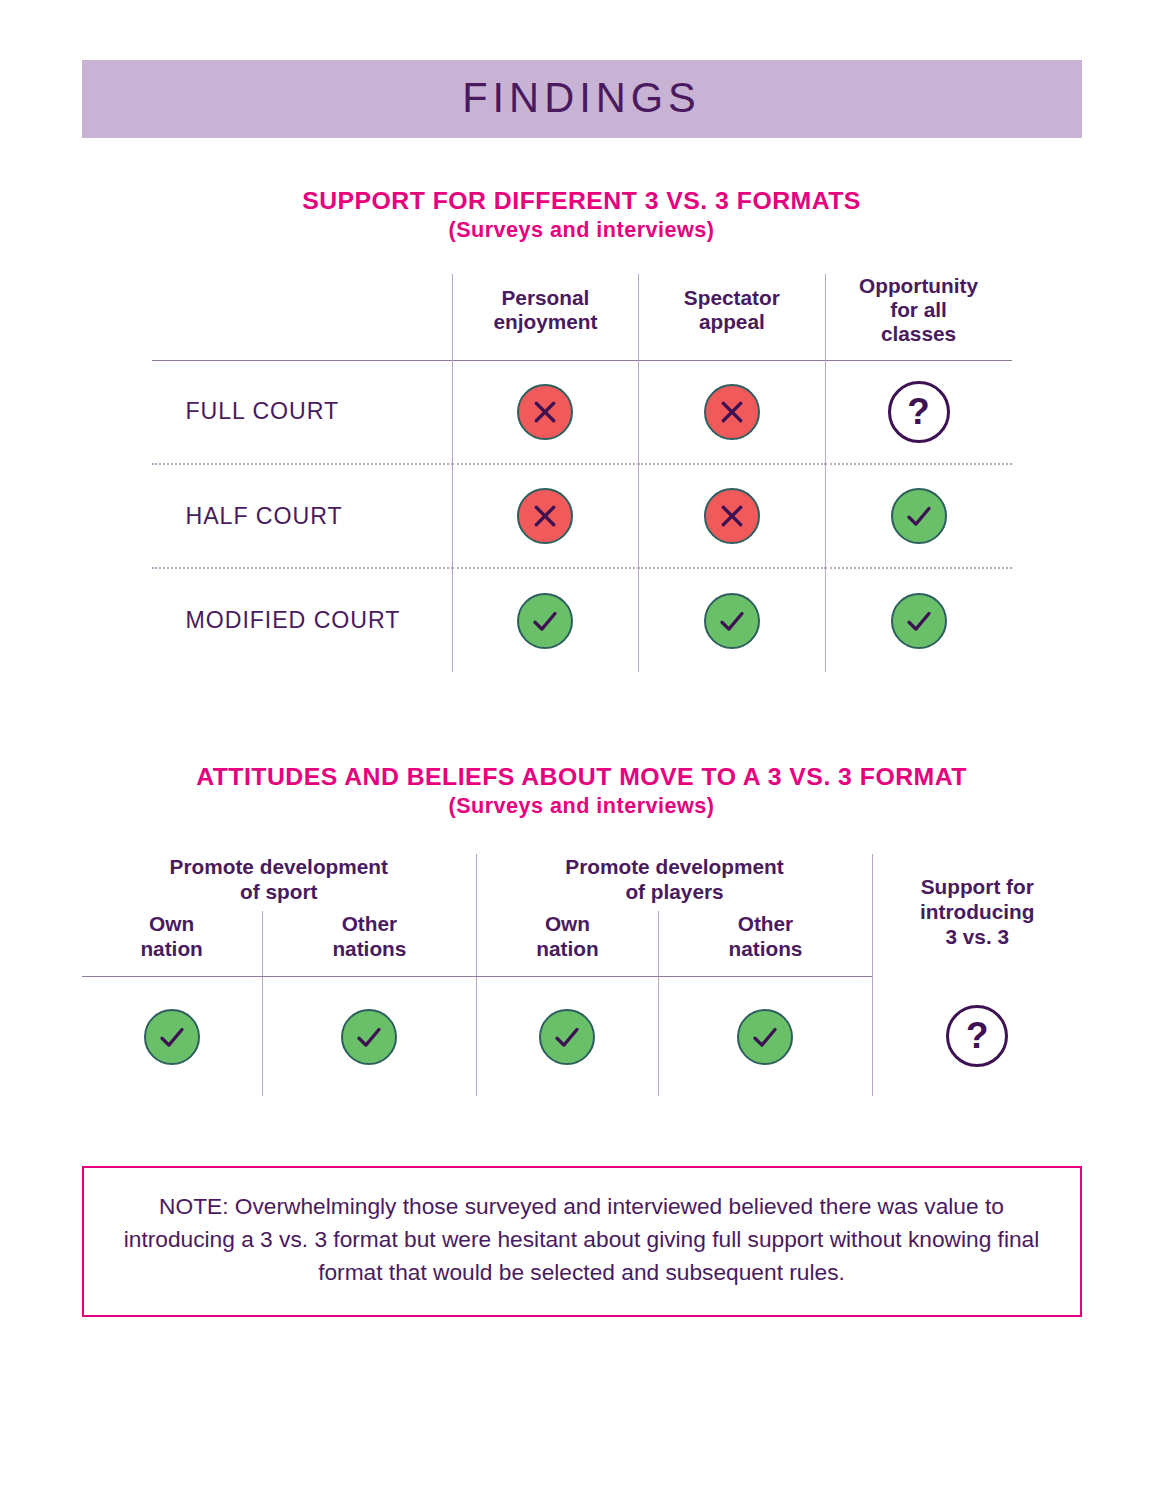FINDINGS
Support for different 3 vs. 3 formats (Surveys and interviews)
| | Personal enjoyment | Spectator appeal | Opportunity for all classes |
| --- | --- | --- | --- |
| Full court | | | ? |
| Half court | | | |
| Modified court | | | |
Attitudes and beliefs about move to a 3 vs. 3 format (Surveys and interviews)
| Promote development of sport | Promote development of players | Support for introducing 3 vs. 3 |
| --- | --- | --- |
| Own nation | Other nations | Own nation | Other nations |
| | | | | ? |
NOTE: Overwhelmingly those surveyed and interviewed believed there was value to introducing a 3 vs. 3 format but were hesitant about giving full support without knowing final format that would be selected and subsequent rules.